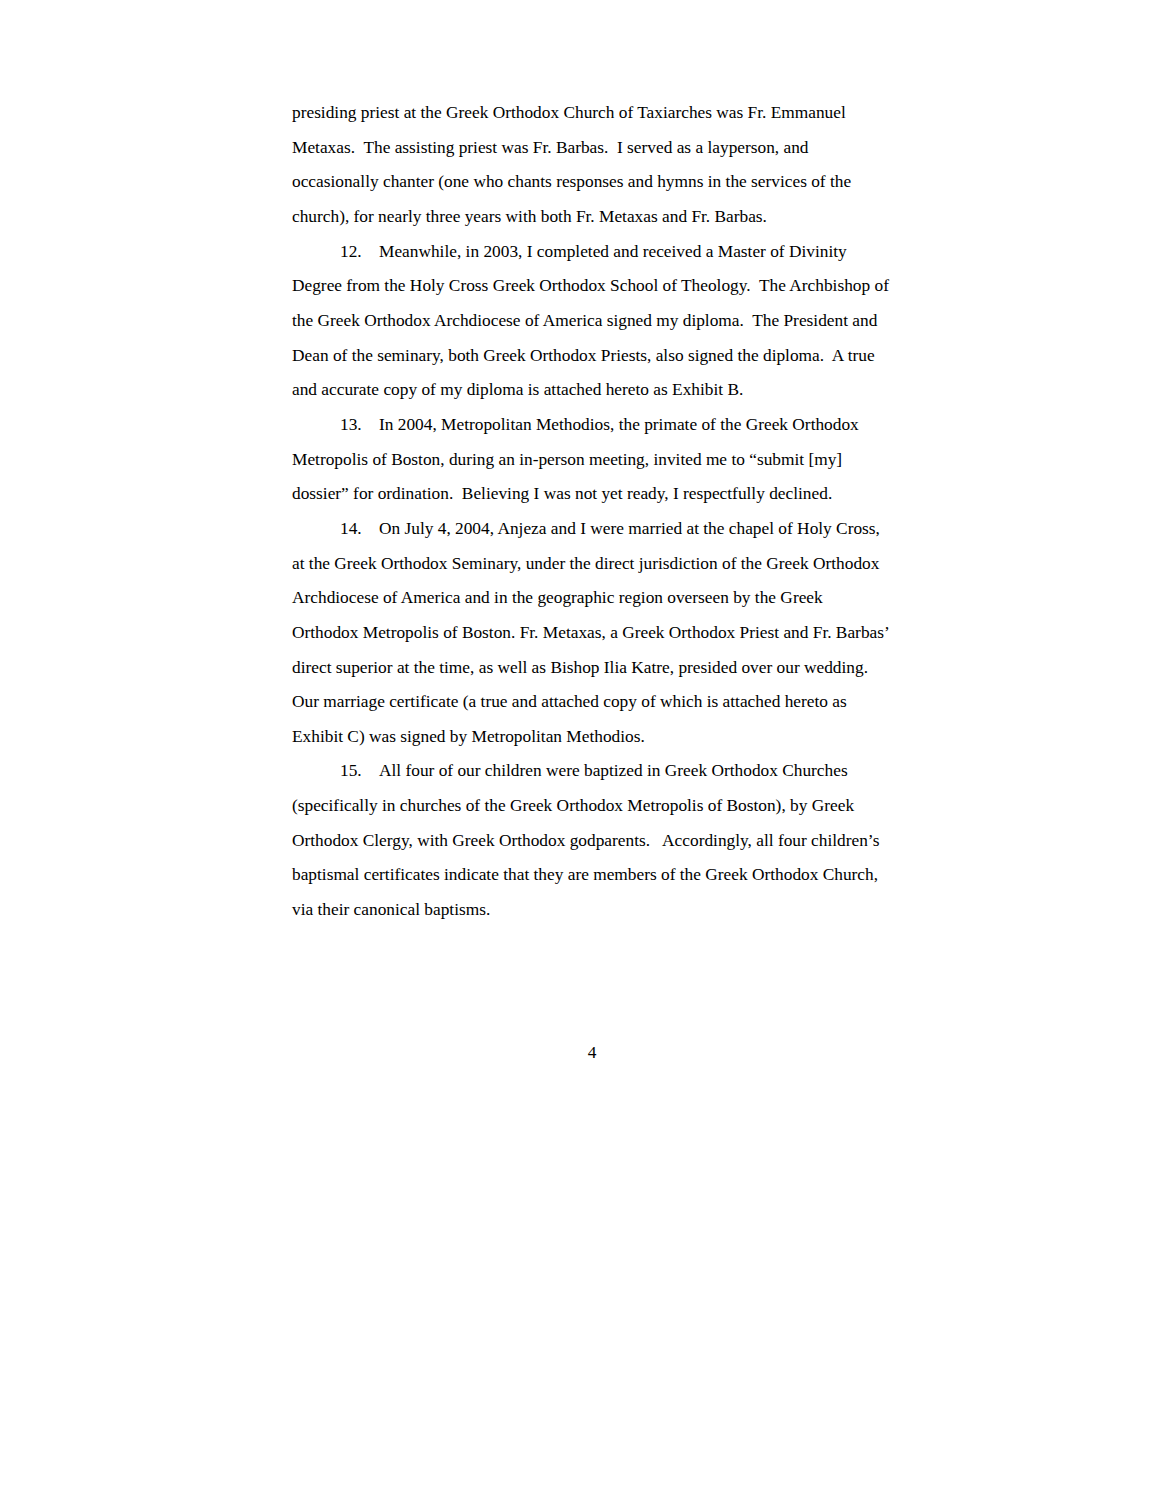presiding priest at the Greek Orthodox Church of Taxiarches was Fr. Emmanuel Metaxas. The assisting priest was Fr. Barbas. I served as a layperson, and occasionally chanter (one who chants responses and hymns in the services of the church), for nearly three years with both Fr. Metaxas and Fr. Barbas.
12. Meanwhile, in 2003, I completed and received a Master of Divinity Degree from the Holy Cross Greek Orthodox School of Theology. The Archbishop of the Greek Orthodox Archdiocese of America signed my diploma. The President and Dean of the seminary, both Greek Orthodox Priests, also signed the diploma. A true and accurate copy of my diploma is attached hereto as Exhibit B.
13. In 2004, Metropolitan Methodios, the primate of the Greek Orthodox Metropolis of Boston, during an in-person meeting, invited me to “submit [my] dossier” for ordination. Believing I was not yet ready, I respectfully declined.
14. On July 4, 2004, Anjeza and I were married at the chapel of Holy Cross, at the Greek Orthodox Seminary, under the direct jurisdiction of the Greek Orthodox Archdiocese of America and in the geographic region overseen by the Greek Orthodox Metropolis of Boston. Fr. Metaxas, a Greek Orthodox Priest and Fr. Barbas’ direct superior at the time, as well as Bishop Ilia Katre, presided over our wedding. Our marriage certificate (a true and attached copy of which is attached hereto as Exhibit C) was signed by Metropolitan Methodios.
15. All four of our children were baptized in Greek Orthodox Churches (specifically in churches of the Greek Orthodox Metropolis of Boston), by Greek Orthodox Clergy, with Greek Orthodox godparents. Accordingly, all four children’s baptismal certificates indicate that they are members of the Greek Orthodox Church, via their canonical baptisms.
4